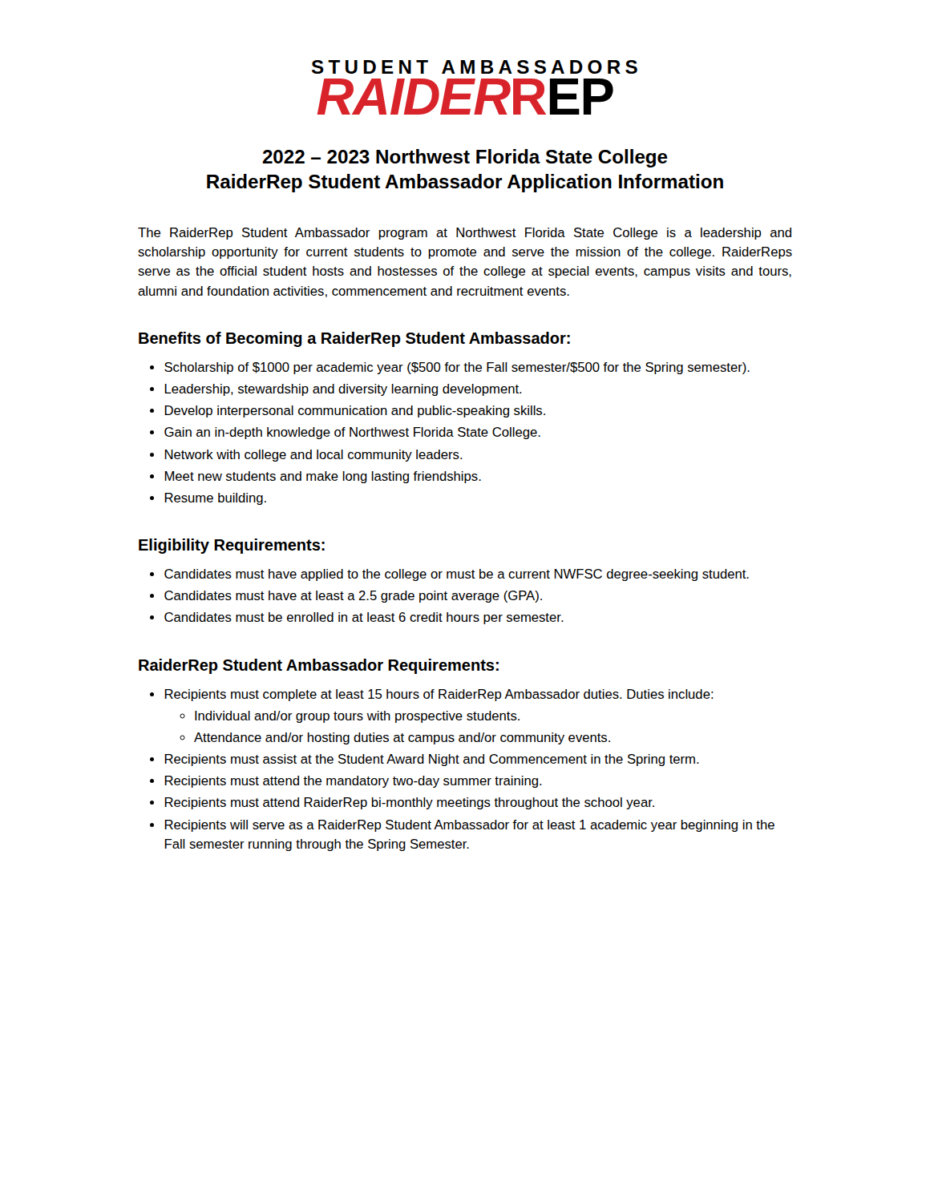STUDENT AMBASSADORS RAIDER REP
2022 – 2023 Northwest Florida State College
RaiderRep Student Ambassador Application Information
The RaiderRep Student Ambassador program at Northwest Florida State College is a leadership and scholarship opportunity for current students to promote and serve the mission of the college. RaiderReps serve as the official student hosts and hostesses of the college at special events, campus visits and tours, alumni and foundation activities, commencement and recruitment events.
Benefits of Becoming a RaiderRep Student Ambassador:
Scholarship of $1000 per academic year ($500 for the Fall semester/$500 for the Spring semester).
Leadership, stewardship and diversity learning development.
Develop interpersonal communication and public-speaking skills.
Gain an in-depth knowledge of Northwest Florida State College.
Network with college and local community leaders.
Meet new students and make long lasting friendships.
Resume building.
Eligibility Requirements:
Candidates must have applied to the college or must be a current NWFSC degree-seeking student.
Candidates must have at least a 2.5 grade point average (GPA).
Candidates must be enrolled in at least 6 credit hours per semester.
RaiderRep Student Ambassador Requirements:
Recipients must complete at least 15 hours of RaiderRep Ambassador duties. Duties include:
Individual and/or group tours with prospective students.
Attendance and/or hosting duties at campus and/or community events.
Recipients must assist at the Student Award Night and Commencement in the Spring term.
Recipients must attend the mandatory two-day summer training.
Recipients must attend RaiderRep bi-monthly meetings throughout the school year.
Recipients will serve as a RaiderRep Student Ambassador for at least 1 academic year beginning in the Fall semester running through the Spring Semester.